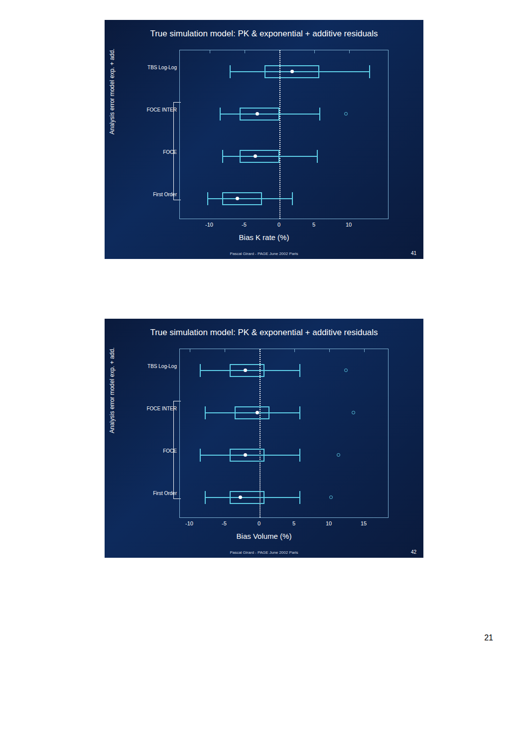True simulation model: PK & exponential + additive residuals
Analysis error model exp. + add.
TBS Log-Log
FOCE INTER
FOCE
First Order
-10 -5 0 5 10
Bias K rate (%)
Pascal Girard - PAGE June 2002 Paris
41
True simulation model: PK & exponential + additive residuals
Analysis error model exp. + add.
TBS Log-Log
FOCE INTER
FOCE
First Order
-10 -5 0 5 10 15
Bias Volume (%)
Pascal Girard - PAGE June 2002 Paris
42
21